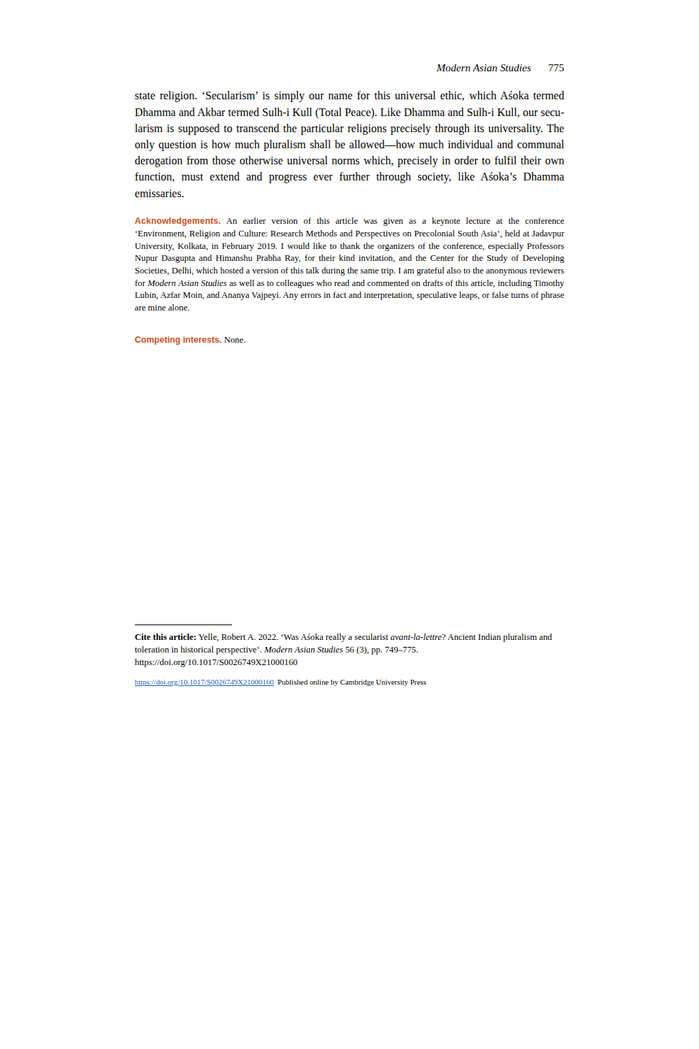Modern Asian Studies 775
state religion. ‘Secularism’ is simply our name for this universal ethic, which Aśoka termed Dhamma and Akbar termed Sulh-i Kull (Total Peace). Like Dhamma and Sulh-i Kull, our secularism is supposed to transcend the particular religions precisely through its universality. The only question is how much pluralism shall be allowed—how much individual and communal derogation from those otherwise universal norms which, precisely in order to fulfil their own function, must extend and progress ever further through society, like Aśoka’s Dhamma emissaries.
Acknowledgements. An earlier version of this article was given as a keynote lecture at the conference ‘Environment, Religion and Culture: Research Methods and Perspectives on Precolonial South Asia’, held at Jadavpur University, Kolkata, in February 2019. I would like to thank the organizers of the conference, especially Professors Nupur Dasgupta and Himanshu Prabha Ray, for their kind invitation, and the Center for the Study of Developing Societies, Delhi, which hosted a version of this talk during the same trip. I am grateful also to the anonymous reviewers for Modern Asian Studies as well as to colleagues who read and commented on drafts of this article, including Timothy Lubin, Azfar Moin, and Ananya Vajpeyi. Any errors in fact and interpretation, speculative leaps, or false turns of phrase are mine alone.
Competing interests. None.
Cite this article: Yelle, Robert A. 2022. ‘Was Aśoka really a secularist avant-la-lettre? Ancient Indian pluralism and toleration in historical perspective’. Modern Asian Studies 56 (3), pp. 749–775. https://doi.org/10.1017/S0026749X21000160
https://doi.org/10.1017/S0026749X21000160 Published online by Cambridge University Press